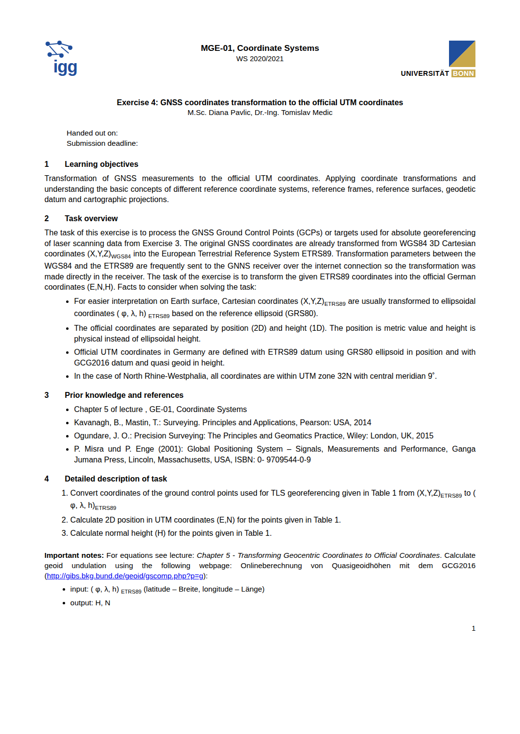igg
UNIVERSITÄT BONN
MGE-01, Coordinate Systems
WS 2020/2021
Exercise 4: GNSS coordinates transformation to the official UTM coordinates
M.Sc. Diana Pavlic, Dr.-Ing. Tomislav Medic
Handed out on:
Submission deadline:
1 Learning objectives
Transformation of GNSS measurements to the official UTM coordinates. Applying coordinate transformations and understanding the basic concepts of different reference coordinate systems, reference frames, reference surfaces, geodetic datum and cartographic projections.
2 Task overview
The task of this exercise is to process the GNSS Ground Control Points (GCPs) or targets used for absolute georeferencing of laser scanning data from Exercise 3. The original GNSS coordinates are already transformed from WGS84 3D Cartesian coordinates (X,Y,Z)WGS84 into the European Terrestrial Reference System ETRS89. Transformation parameters between the WGS84 and the ETRS89 are frequently sent to the GNNS receiver over the internet connection so the transformation was made directly in the receiver. The task of the exercise is to transform the given ETRS89 coordinates into the official German coordinates (E,N,H). Facts to consider when solving the task:
For easier interpretation on Earth surface, Cartesian coordinates (X,Y,Z)ETRS89 are usually transformed to ellipsoidal coordinates ( φ, λ, h) ETRS89 based on the reference ellipsoid (GRS80).
The official coordinates are separated by position (2D) and height (1D). The position is metric value and height is physical instead of ellipsoidal height.
Official UTM coordinates in Germany are defined with ETRS89 datum using GRS80 ellipsoid in position and with GCG2016 datum and quasi geoid in height.
In the case of North Rhine-Westphalia, all coordinates are within UTM zone 32N with central meridian 9˚.
3 Prior knowledge and references
Chapter 5 of lecture , GE-01, Coordinate Systems
Kavanagh, B., Mastin, T.: Surveying. Principles and Applications, Pearson: USA, 2014
Ogundare, J. O.: Precision Surveying: The Principles and Geomatics Practice, Wiley: London, UK, 2015
P. Misra und P. Enge (2001): Global Positioning System – Signals, Measurements and Performance, Ganga Jumana Press, Lincoln, Massachusetts, USA, ISBN: 0- 9709544-0-9
4 Detailed description of task
Convert coordinates of the ground control points used for TLS georeferencing given in Table 1 from (X,Y,Z)ETRS89 to ( φ, λ, h)ETRS89
Calculate 2D position in UTM coordinates (E,N) for the points given in Table 1.
Calculate normal height (H) for the points given in Table 1.
Important notes: For equations see lecture: Chapter 5 - Transforming Geocentric Coordinates to Official Coordinates. Calculate geoid undulation using the following webpage: Onlineberechnung von Quasigeoidhöhen mit dem GCG2016 (http://gibs.bkg.bund.de/geoid/gscomp.php?p=g):
input: ( φ, λ, h) ETRS89 (latitude – Breite, longitude – Länge)
output: H, N
1